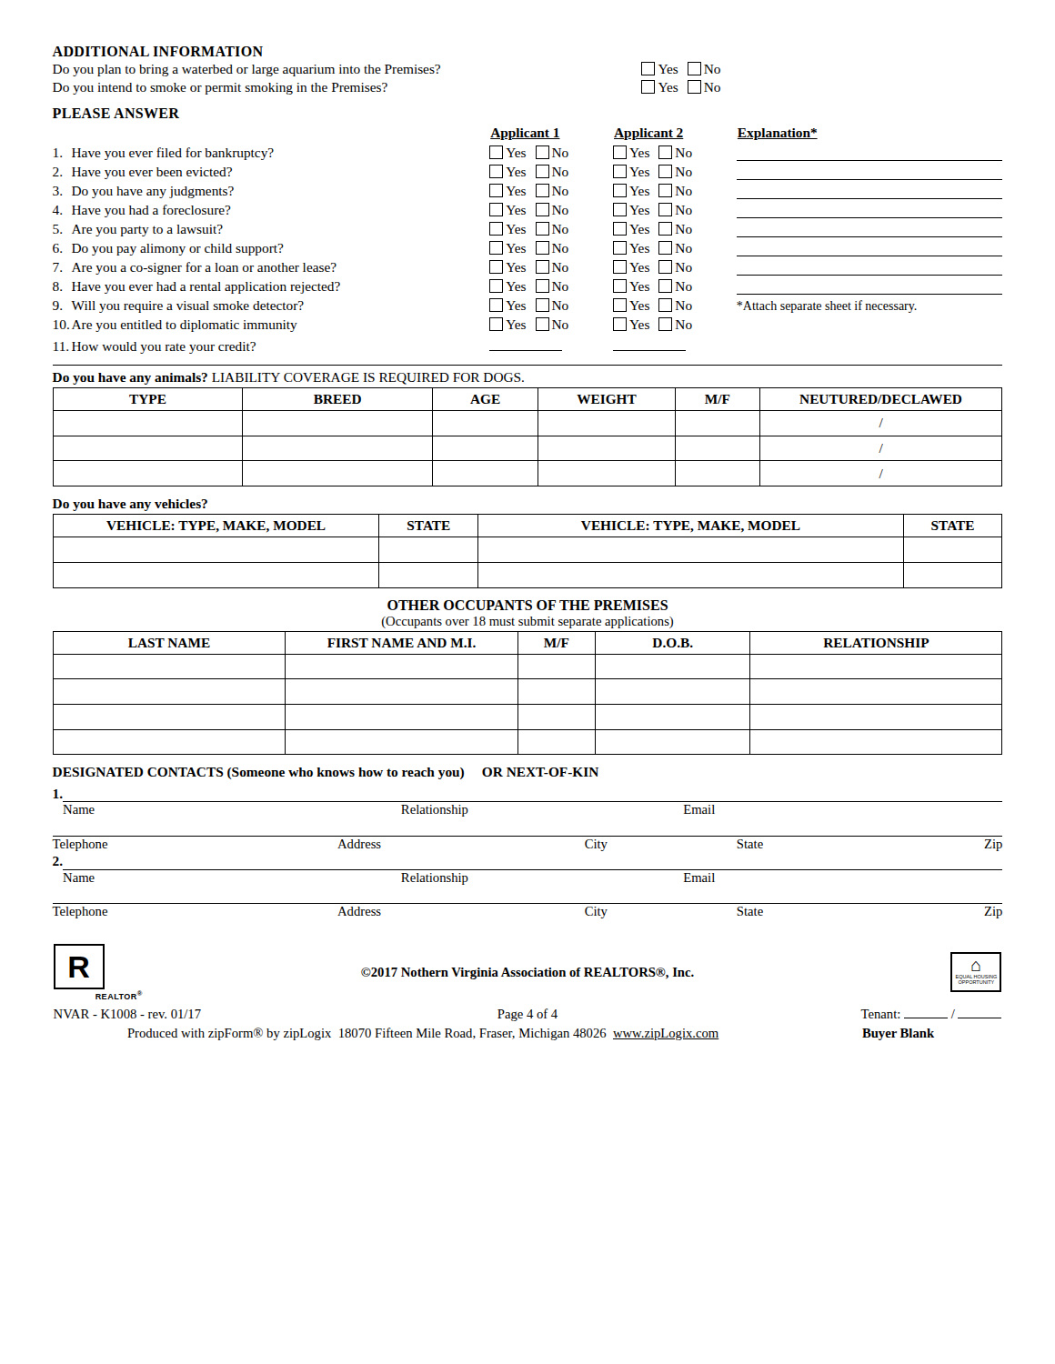ADDITIONAL INFORMATION
| Do you plan to bring a waterbed or large aquarium into the Premises? | Yes No |
| Do you intend to smoke or permit smoking in the Premises? | Yes No |
PLEASE ANSWER
| | | Applicant 1 | Applicant 2 | Explanation* |
| --- | --- | --- | --- | --- |
| 1. | Have you ever filed for bankruptcy? | Yes No | Yes No | |
| 2. | Have you ever been evicted? | Yes No | Yes No | |
| 3. | Do you have any judgments? | Yes No | Yes No | |
| 4. | Have you had a foreclosure? | Yes No | Yes No | |
| 5. | Are you party to a lawsuit? | Yes No | Yes No | |
| 6. | Do you pay alimony or child support? | Yes No | Yes No | |
| 7. | Are you a co-signer for a loan or another lease? | Yes No | Yes No | |
| 8. | Have you ever had a rental application rejected? | Yes No | Yes No | |
| 9. | Will you require a visual smoke detector? | Yes No | Yes No | *Attach separate sheet if necessary. |
| 10. | Are you entitled to diplomatic immunity | Yes No | Yes No | |
| 11. | How would you rate your credit? | | | |
Do you have any animals? LIABILITY COVERAGE IS REQUIRED FOR DOGS.
| TYPE | BREED | AGE | WEIGHT | M/F | NEUTURED/DECLAWED |
| --- | --- | --- | --- | --- | --- |
| | | | | | / |
| | | | | | / |
| | | | | | / |
Do you have any vehicles?
| VEHICLE: TYPE, MAKE, MODEL | STATE | VEHICLE: TYPE, MAKE, MODEL | STATE |
| --- | --- | --- | --- |
OTHER OCCUPANTS OF THE PREMISES
(Occupants over 18 must submit separate applications)
| LAST NAME | FIRST NAME AND M.I. | M/F | D.O.B. | RELATIONSHIP |
| --- | --- | --- | --- | --- |
DESIGNATED CONTACTS (Someone who knows how to reach you) OR NEXT-OF-KIN
| 1. | |
| | Name | Relationship | Email |
| Telephone | Address | City | State | Zip |
| 2. | |
| | Name | Relationship | Email |
| Telephone | Address | City | State | Zip |
| R REALTOR ® | ©2017 Nothern Virginia Association of REALTORS®, Inc. | ⌂ EQUAL HOUSING OPPORTUNITY |
| NVAR - K1008 - rev. 01/17 | Page 4 of 4 | Tenant: / |
| Produced with zipForm® by zipLogix 18070 Fifteen Mile Road, Fraser, Michigan 48026 www.zipLogix.com | Buyer Blank |